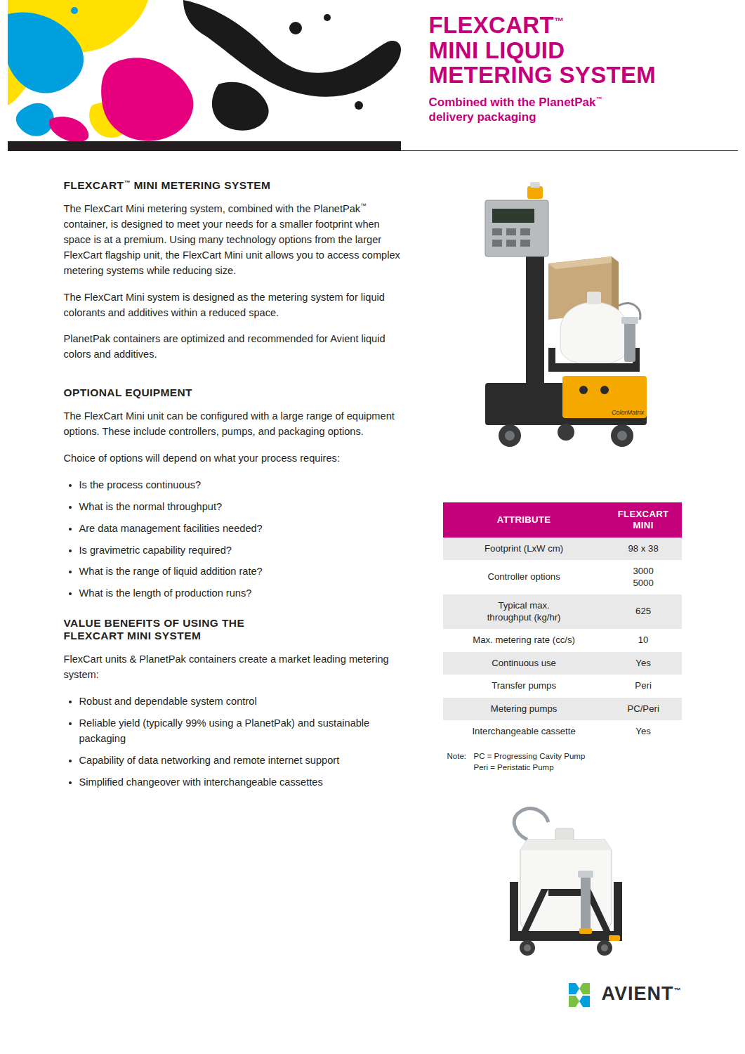FLEXCART™
MINI LIQUID
METERING SYSTEM
Combined with the PlanetPak™
delivery packaging
FLEXCART™ MINI METERING SYSTEM
The FlexCart Mini metering system, combined with the PlanetPak™ container, is designed to meet your needs for a smaller footprint when space is at a premium. Using many technology options from the larger FlexCart flagship unit, the FlexCart Mini unit allows you to access complex metering systems while reducing size.
The FlexCart Mini system is designed as the metering system for liquid colorants and additives within a reduced space.
PlanetPak containers are optimized and recommended for Avient liquid colors and additives.
OPTIONAL EQUIPMENT
The FlexCart Mini unit can be configured with a large range of equipment options. These include controllers, pumps, and packaging options.
Choice of options will depend on what your process requires:
Is the process continuous?
What is the normal throughput?
Are data management facilities needed?
Is gravimetric capability required?
What is the range of liquid addition rate?
What is the length of production runs?
VALUE BENEFITS OF USING THE
FLEXCART MINI SYSTEM
FlexCart units & PlanetPak containers create a market leading metering system:
Robust and dependable system control
Reliable yield (typically 99% using a PlanetPak) and sustainable packaging
Capability of data networking and remote internet support
Simplified changeover with interchangeable cassettes
ColorMatrix
| ATTRIBUTE | FLEXCART MINI |
| --- | --- |
| Footprint (LxW cm) | 98 x 38 |
| Controller options | 3000 5000 |
| Typical max. throughput (kg/hr) | 625 |
| Max. metering rate (cc/s) | 10 |
| Continuous use | Yes |
| Transfer pumps | Peri |
| Metering pumps | PC/Peri |
| Interchangeable cassette | Yes |
Note: PC = Progressing Cavity Pump
Peri = Peristatic Pump
AVIENT™